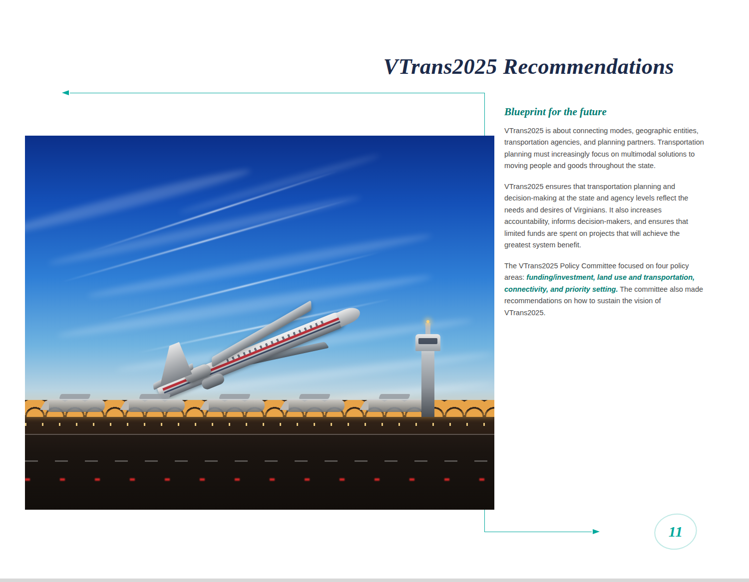VTrans2025 Recommendations
11
Blueprint for the future
VTrans2025 is about connecting modes, geographic entities, transportation agencies, and planning partners. Transportation planning must increasingly focus on multimodal solutions to moving people and goods throughout the state.
VTrans2025 ensures that transportation planning and decision-making at the state and agency levels reflect the needs and desires of Virginians. It also increases accountability, informs decision-makers, and ensures that limited funds are spent on projects that will achieve the greatest system benefit.
The VTrans2025 Policy Committee focused on four policy areas: funding/investment, land use and transportation, connectivity, and priority setting. The committee also made recommendations on how to sustain the vision of VTrans2025.